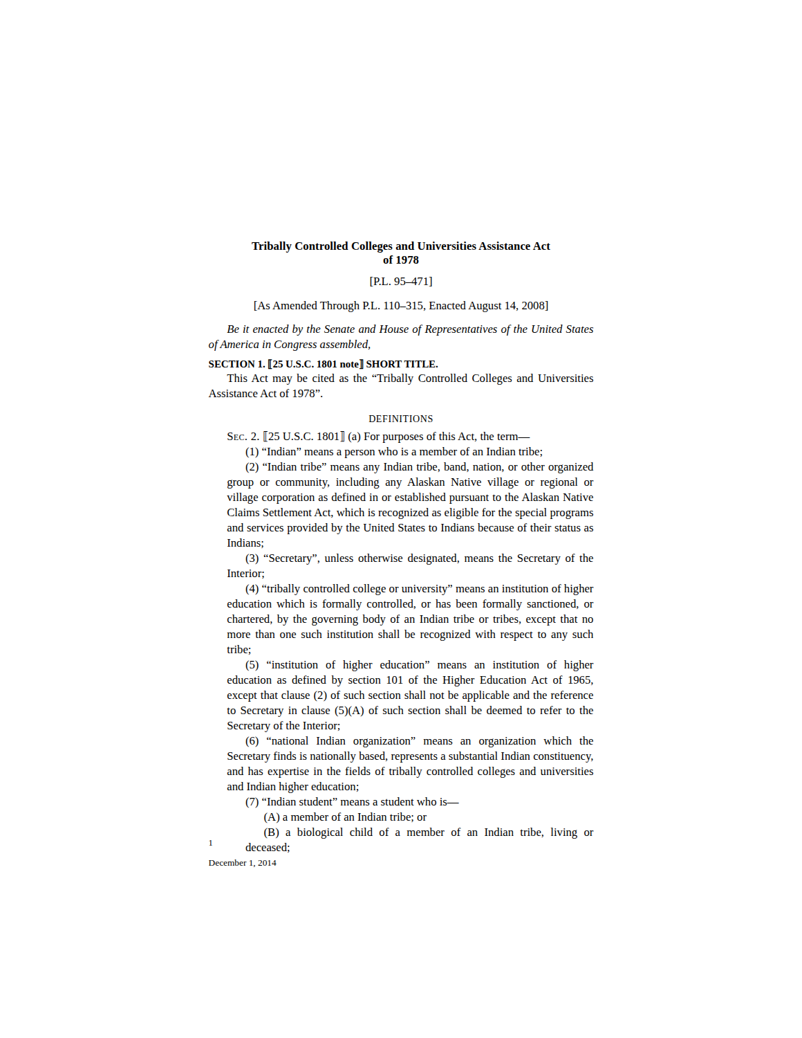Tribally Controlled Colleges and Universities Assistance Act
of 1978
[P.L. 95–471]
[As Amended Through P.L. 110–315, Enacted August 14, 2008]
Be it enacted by the Senate and House of Representatives of the United States of America in Congress assembled,
SECTION 1. ⟦25 U.S.C. 1801 note⟧ SHORT TITLE.
This Act may be cited as the “Tribally Controlled Colleges and Universities Assistance Act of 1978”.
DEFINITIONS
Sec. 2. ⟦25 U.S.C. 1801⟧ (a) For purposes of this Act, the term—
(1) “Indian” means a person who is a member of an Indian tribe;
(2) “Indian tribe” means any Indian tribe, band, nation, or other organized group or community, including any Alaskan Native village or regional or village corporation as defined in or established pursuant to the Alaskan Native Claims Settlement Act, which is recognized as eligible for the special programs and services provided by the United States to Indians because of their status as Indians;
(3) “Secretary”, unless otherwise designated, means the Secretary of the Interior;
(4) “tribally controlled college or university” means an institution of higher education which is formally controlled, or has been formally sanctioned, or chartered, by the governing body of an Indian tribe or tribes, except that no more than one such institution shall be recognized with respect to any such tribe;
(5) “institution of higher education” means an institution of higher education as defined by section 101 of the Higher Education Act of 1965, except that clause (2) of such section shall not be applicable and the reference to Secretary in clause (5)(A) of such section shall be deemed to refer to the Secretary of the Interior;
(6) “national Indian organization” means an organization which the Secretary finds is nationally based, represents a substantial Indian constituency, and has expertise in the fields of tribally controlled colleges and universities and Indian higher education;
(7) “Indian student” means a student who is— (A) a member of an Indian tribe; or (B) a biological child of a member of an Indian tribe, living or deceased;
1
December 1, 2014